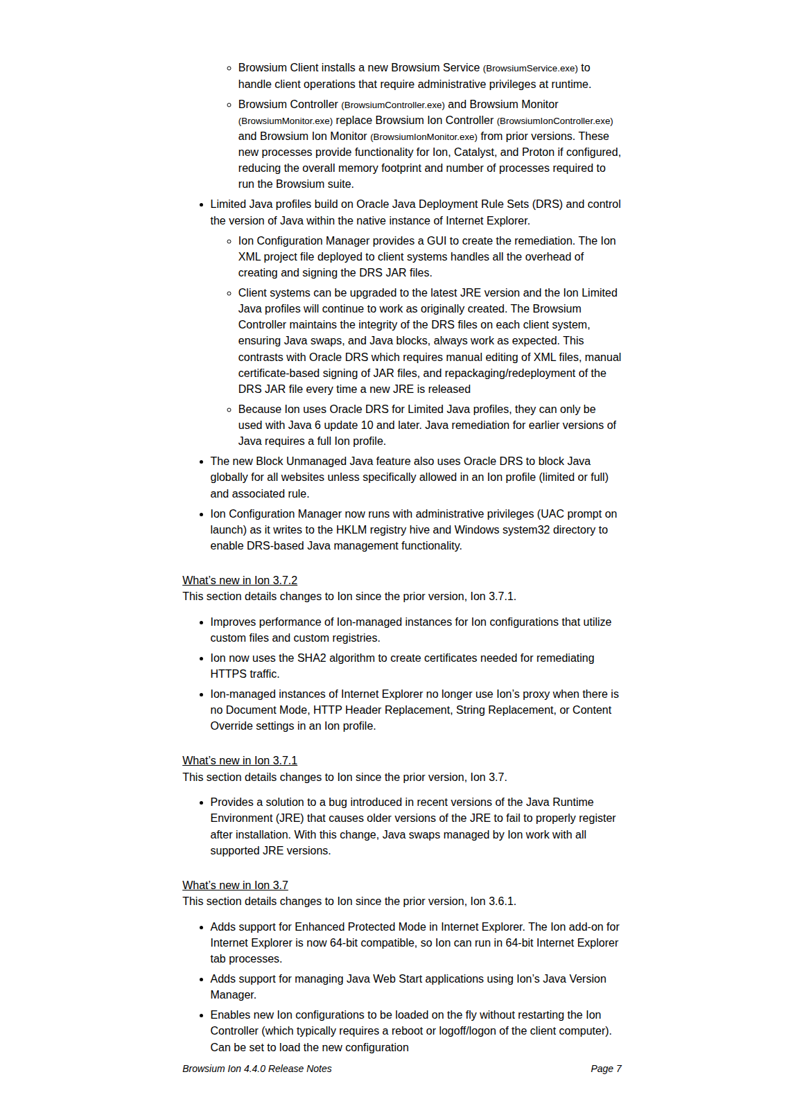Browsium Client installs a new Browsium Service (BrowsiumService.exe) to handle client operations that require administrative privileges at runtime.
Browsium Controller (BrowsiumController.exe) and Browsium Monitor (BrowsiumMonitor.exe) replace Browsium Ion Controller (BrowsiumIonController.exe) and Browsium Ion Monitor (BrowsiumIonMonitor.exe) from prior versions. These new processes provide functionality for Ion, Catalyst, and Proton if configured, reducing the overall memory footprint and number of processes required to run the Browsium suite.
Limited Java profiles build on Oracle Java Deployment Rule Sets (DRS) and control the version of Java within the native instance of Internet Explorer.
Ion Configuration Manager provides a GUI to create the remediation. The Ion XML project file deployed to client systems handles all the overhead of creating and signing the DRS JAR files.
Client systems can be upgraded to the latest JRE version and the Ion Limited Java profiles will continue to work as originally created. The Browsium Controller maintains the integrity of the DRS files on each client system, ensuring Java swaps, and Java blocks, always work as expected. This contrasts with Oracle DRS which requires manual editing of XML files, manual certificate-based signing of JAR files, and repackaging/redeployment of the DRS JAR file every time a new JRE is released
Because Ion uses Oracle DRS for Limited Java profiles, they can only be used with Java 6 update 10 and later. Java remediation for earlier versions of Java requires a full Ion profile.
The new Block Unmanaged Java feature also uses Oracle DRS to block Java globally for all websites unless specifically allowed in an Ion profile (limited or full) and associated rule.
Ion Configuration Manager now runs with administrative privileges (UAC prompt on launch) as it writes to the HKLM registry hive and Windows system32 directory to enable DRS-based Java management functionality.
What’s new in Ion 3.7.2
This section details changes to Ion since the prior version, Ion 3.7.1.
Improves performance of Ion-managed instances for Ion configurations that utilize custom files and custom registries.
Ion now uses the SHA2 algorithm to create certificates needed for remediating HTTPS traffic.
Ion-managed instances of Internet Explorer no longer use Ion’s proxy when there is no Document Mode, HTTP Header Replacement, String Replacement, or Content Override settings in an Ion profile.
What’s new in Ion 3.7.1
This section details changes to Ion since the prior version, Ion 3.7.
Provides a solution to a bug introduced in recent versions of the Java Runtime Environment (JRE) that causes older versions of the JRE to fail to properly register after installation. With this change, Java swaps managed by Ion work with all supported JRE versions.
What’s new in Ion 3.7
This section details changes to Ion since the prior version, Ion 3.6.1.
Adds support for Enhanced Protected Mode in Internet Explorer. The Ion add-on for Internet Explorer is now 64-bit compatible, so Ion can run in 64-bit Internet Explorer tab processes.
Adds support for managing Java Web Start applications using Ion’s Java Version Manager.
Enables new Ion configurations to be loaded on the fly without restarting the Ion Controller (which typically requires a reboot or logoff/logon of the client computer). Can be set to load the new configuration
Browsium Ion 4.4.0 Release Notes Page 7